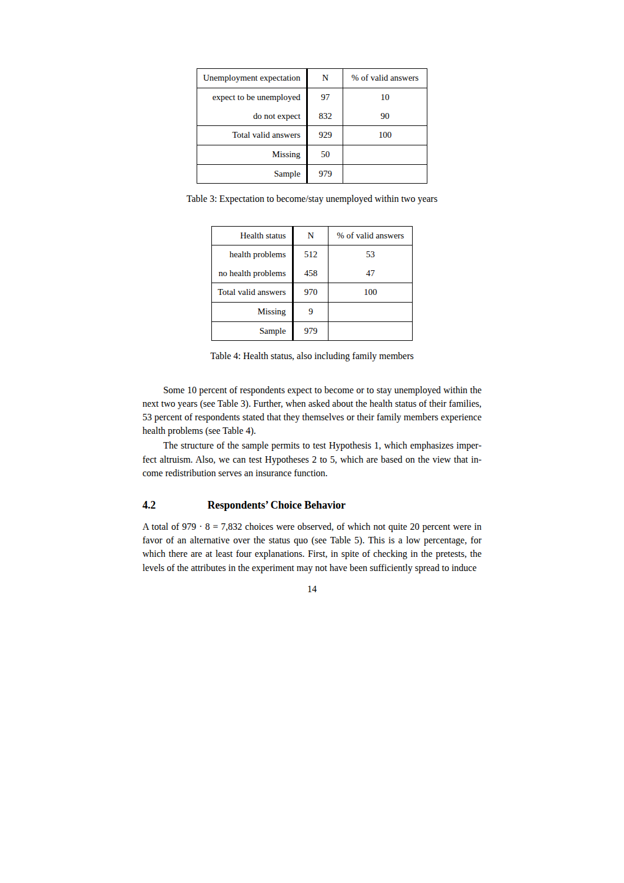| Unemployment expectation | N | % of valid answers |
| expect to be unemployed | 97 | 10 |
| do not expect | 832 | 90 |
| Total valid answers | 929 | 100 |
| Missing | 50 | |
| Sample | 979 | |
Table 3: Expectation to become/stay unemployed within two years
| Health status | N | % of valid answers |
| health problems | 512 | 53 |
| no health problems | 458 | 47 |
| Total valid answers | 970 | 100 |
| Missing | 9 | |
| Sample | 979 | |
Table 4: Health status, also including family members
Some 10 percent of respondents expect to become or to stay unemployed within the next two years (see Table 3). Further, when asked about the health status of their families, 53 percent of respondents stated that they themselves or their family members experience health problems (see Table 4).
The structure of the sample permits to test Hypothesis 1, which emphasizes imperfect altruism. Also, we can test Hypotheses 2 to 5, which are based on the view that income redistribution serves an insurance function.
4.2 Respondents’ Choice Behavior
A total of 979 · 8 = 7,832 choices were observed, of which not quite 20 percent were in favor of an alternative over the status quo (see Table 5). This is a low percentage, for which there are at least four explanations. First, in spite of checking in the pretests, the levels of the attributes in the experiment may not have been sufficiently spread to induce
14